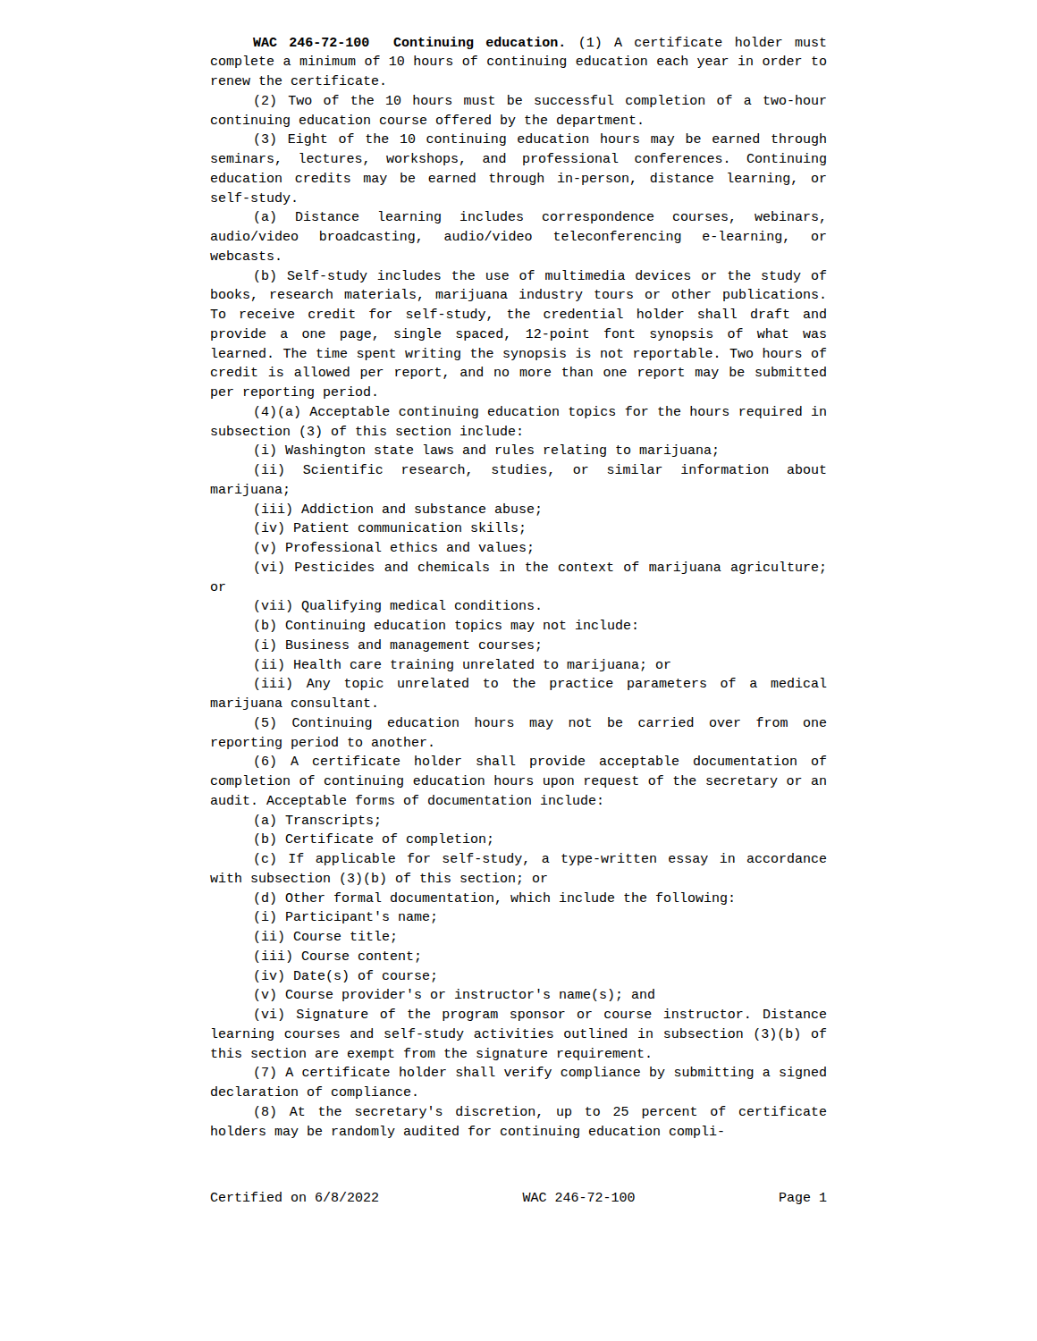WAC 246-72-100 Continuing education. (1) A certificate holder must complete a minimum of 10 hours of continuing education each year in order to renew the certificate.
(2) Two of the 10 hours must be successful completion of a two-hour continuing education course offered by the department.
(3) Eight of the 10 continuing education hours may be earned through seminars, lectures, workshops, and professional conferences. Continuing education credits may be earned through in-person, distance learning, or self-study.
(a) Distance learning includes correspondence courses, webinars, audio/video broadcasting, audio/video teleconferencing e-learning, or webcasts.
(b) Self-study includes the use of multimedia devices or the study of books, research materials, marijuana industry tours or other publications. To receive credit for self-study, the credential holder shall draft and provide a one page, single spaced, 12-point font synopsis of what was learned. The time spent writing the synopsis is not reportable. Two hours of credit is allowed per report, and no more than one report may be submitted per reporting period.
(4)(a) Acceptable continuing education topics for the hours required in subsection (3) of this section include:
(i) Washington state laws and rules relating to marijuana;
(ii) Scientific research, studies, or similar information about marijuana;
(iii) Addiction and substance abuse;
(iv) Patient communication skills;
(v) Professional ethics and values;
(vi) Pesticides and chemicals in the context of marijuana agriculture; or
(vii) Qualifying medical conditions.
(b) Continuing education topics may not include:
(i) Business and management courses;
(ii) Health care training unrelated to marijuana; or
(iii) Any topic unrelated to the practice parameters of a medical marijuana consultant.
(5) Continuing education hours may not be carried over from one reporting period to another.
(6) A certificate holder shall provide acceptable documentation of completion of continuing education hours upon request of the secretary or an audit. Acceptable forms of documentation include:
(a) Transcripts;
(b) Certificate of completion;
(c) If applicable for self-study, a type-written essay in accordance with subsection (3)(b) of this section; or
(d) Other formal documentation, which include the following:
(i) Participant's name;
(ii) Course title;
(iii) Course content;
(iv) Date(s) of course;
(v) Course provider's or instructor's name(s); and
(vi) Signature of the program sponsor or course instructor. Distance learning courses and self-study activities outlined in subsection (3)(b) of this section are exempt from the signature requirement.
(7) A certificate holder shall verify compliance by submitting a signed declaration of compliance.
(8) At the secretary's discretion, up to 25 percent of certificate holders may be randomly audited for continuing education compli-
Certified on 6/8/2022 WAC 246-72-100 Page 1